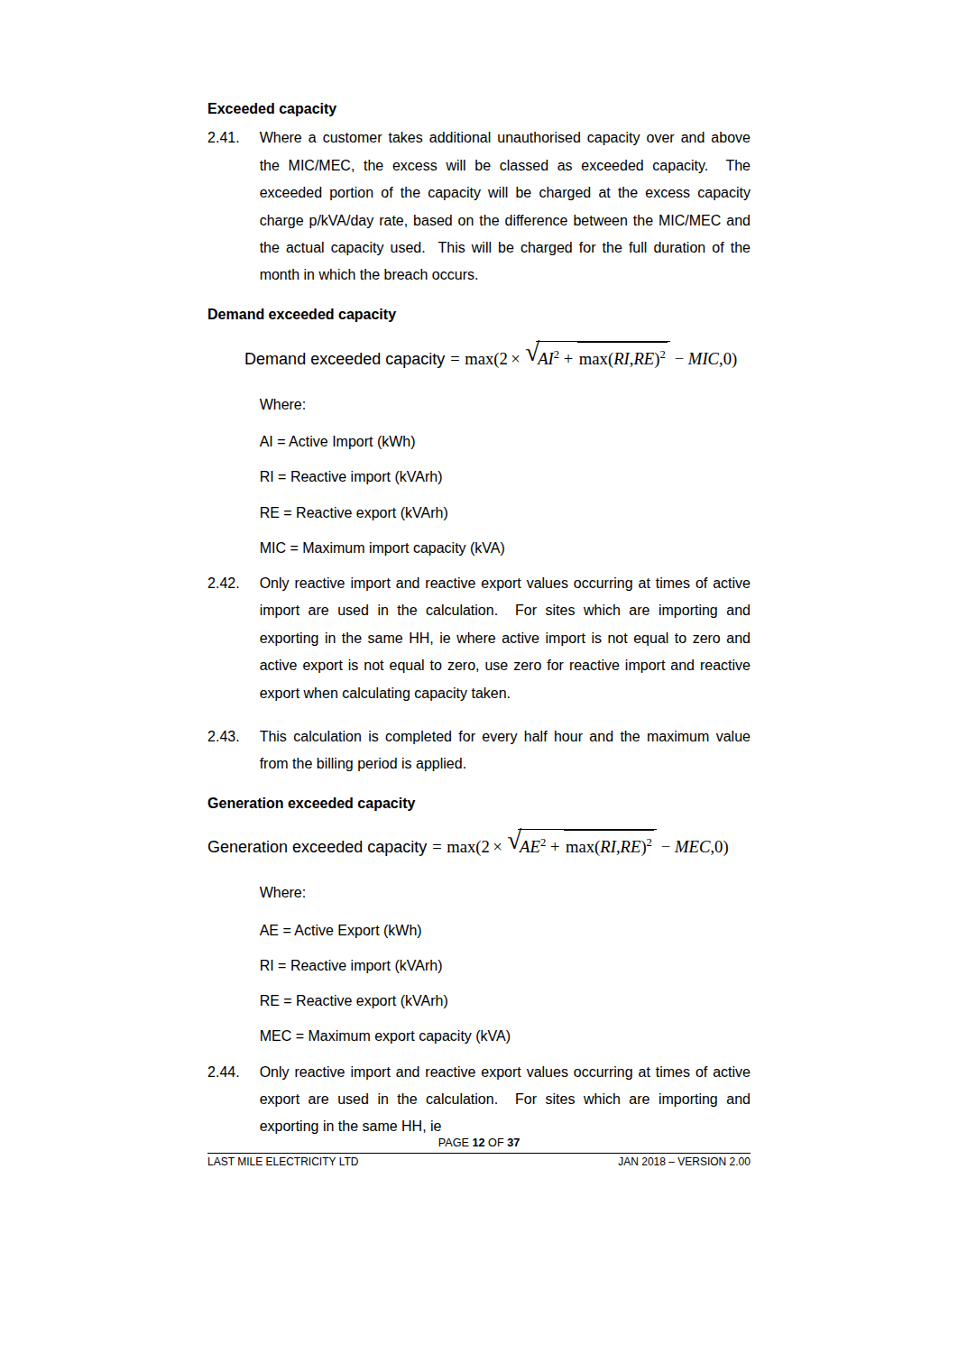Exceeded capacity
2.41.
Where a customer takes additional unauthorised capacity over and above the MIC/MEC, the excess will be classed as exceeded capacity. The exceeded portion of the capacity will be charged at the excess capacity charge p/kVA/day rate, based on the difference between the MIC/MEC and the actual capacity used. This will be charged for the full duration of the month in which the breach occurs.
Demand exceeded capacity
Demand exceeded capacity = max(2×AI2 + max(RI,RE)2 − MIC,0)
Where:
AI = Active Import (kWh)
RI = Reactive import (kVArh)
RE = Reactive export (kVArh)
MIC = Maximum import capacity (kVA)
2.42.
Only reactive import and reactive export values occurring at times of active import are used in the calculation. For sites which are importing and exporting in the same HH, ie where active import is not equal to zero and active export is not equal to zero, use zero for reactive import and reactive export when calculating capacity taken.
2.43.
This calculation is completed for every half hour and the maximum value from the billing period is applied.
Generation exceeded capacity
Generation exceeded capacity = max(2×AE2 + max(RI,RE)2 − MEC,0)
Where:
AE = Active Export (kWh)
RI = Reactive import (kVArh)
RE = Reactive export (kVArh)
MEC = Maximum export capacity (kVA)
2.44.
Only reactive import and reactive export values occurring at times of active export are used in the calculation. For sites which are importing and exporting in the same HH, ie
PAGE 12 OF 37
LAST MILE ELECTRICITY LTD JAN 2018 – VERSION 2.00